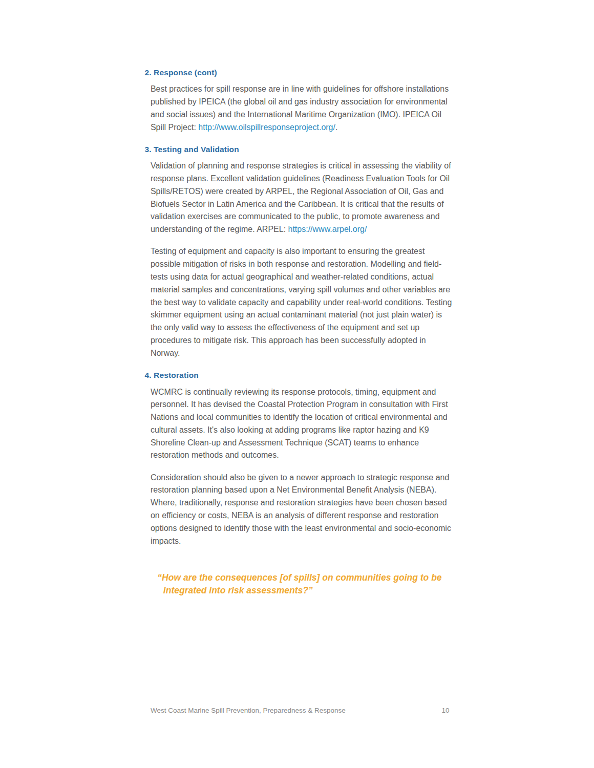2. Response (cont)
Best practices for spill response are in line with guidelines for offshore installations published by IPEICA (the global oil and gas industry association for environmental and social issues) and the International Maritime Organization (IMO). IPEICA Oil Spill Project: http://www.oilspillresponseproject.org/.
3. Testing and Validation
Validation of planning and response strategies is critical in assessing the viability of response plans. Excellent validation guidelines (Readiness Evaluation Tools for Oil Spills/RETOS) were created by ARPEL, the Regional Association of Oil, Gas and Biofuels Sector in Latin America and the Caribbean. It is critical that the results of validation exercises are communicated to the public, to promote awareness and understanding of the regime. ARPEL: https://www.arpel.org/
Testing of equipment and capacity is also important to ensuring the greatest possible mitigation of risks in both response and restoration. Modelling and field-tests using data for actual geographical and weather-related conditions, actual material samples and concentrations, varying spill volumes and other variables are the best way to validate capacity and capability under real-world conditions. Testing skimmer equipment using an actual contaminant material (not just plain water) is the only valid way to assess the effectiveness of the equipment and set up procedures to mitigate risk. This approach has been successfully adopted in Norway.
4. Restoration
WCMRC is continually reviewing its response protocols, timing, equipment and personnel. It has devised the Coastal Protection Program in consultation with First Nations and local communities to identify the location of critical environmental and cultural assets. It's also looking at adding programs like raptor hazing and K9 Shoreline Clean-up and Assessment Technique (SCAT) teams to enhance restoration methods and outcomes.
Consideration should also be given to a newer approach to strategic response and restoration planning based upon a Net Environmental Benefit Analysis (NEBA). Where, traditionally, response and restoration strategies have been chosen based on efficiency or costs, NEBA is an analysis of different response and restoration options designed to identify those with the least environmental and socio-economic impacts.
“How are the consequences [of spills] on communities going to be integrated into risk assessments?”
West Coast Marine Spill Prevention, Preparedness & Response 10